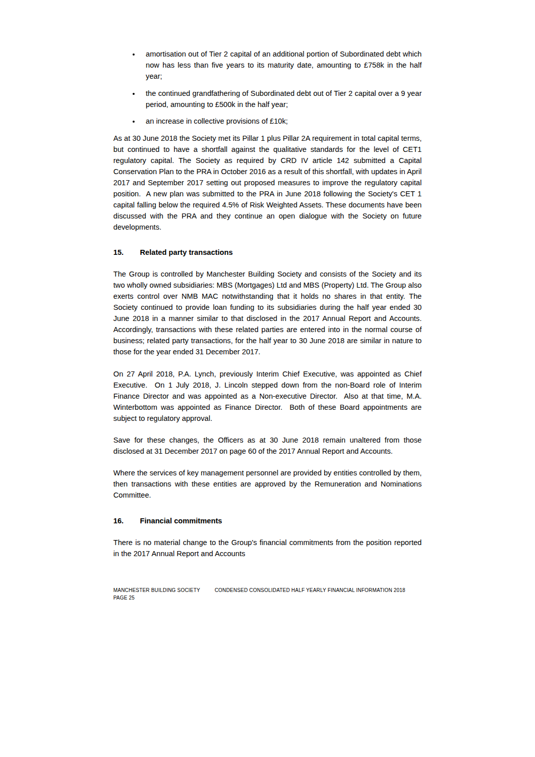amortisation out of Tier 2 capital of an additional portion of Subordinated debt which now has less than five years to its maturity date, amounting to £758k in the half year;
the continued grandfathering of Subordinated debt out of Tier 2 capital over a 9 year period, amounting to £500k in the half year;
an increase in collective provisions of £10k;
As at 30 June 2018 the Society met its Pillar 1 plus Pillar 2A requirement in total capital terms, but continued to have a shortfall against the qualitative standards for the level of CET1 regulatory capital. The Society as required by CRD IV article 142 submitted a Capital Conservation Plan to the PRA in October 2016 as a result of this shortfall, with updates in April 2017 and September 2017 setting out proposed measures to improve the regulatory capital position. A new plan was submitted to the PRA in June 2018 following the Society's CET 1 capital falling below the required 4.5% of Risk Weighted Assets. These documents have been discussed with the PRA and they continue an open dialogue with the Society on future developments.
15. Related party transactions
The Group is controlled by Manchester Building Society and consists of the Society and its two wholly owned subsidiaries: MBS (Mortgages) Ltd and MBS (Property) Ltd. The Group also exerts control over NMB MAC notwithstanding that it holds no shares in that entity. The Society continued to provide loan funding to its subsidiaries during the half year ended 30 June 2018 in a manner similar to that disclosed in the 2017 Annual Report and Accounts. Accordingly, transactions with these related parties are entered into in the normal course of business; related party transactions, for the half year to 30 June 2018 are similar in nature to those for the year ended 31 December 2017.
On 27 April 2018, P.A. Lynch, previously Interim Chief Executive, was appointed as Chief Executive. On 1 July 2018, J. Lincoln stepped down from the non-Board role of Interim Finance Director and was appointed as a Non-executive Director. Also at that time, M.A. Winterbottom was appointed as Finance Director. Both of these Board appointments are subject to regulatory approval.
Save for these changes, the Officers as at 30 June 2018 remain unaltered from those disclosed at 31 December 2017 on page 60 of the 2017 Annual Report and Accounts.
Where the services of key management personnel are provided by entities controlled by them, then transactions with these entities are approved by the Remuneration and Nominations Committee.
16. Financial commitments
There is no material change to the Group's financial commitments from the position reported in the 2017 Annual Report and Accounts
MANCHESTER BUILDING SOCIETY CONDENSED CONSOLIDATED HALF YEARLY FINANCIAL INFORMATION 2018 PAGE 25